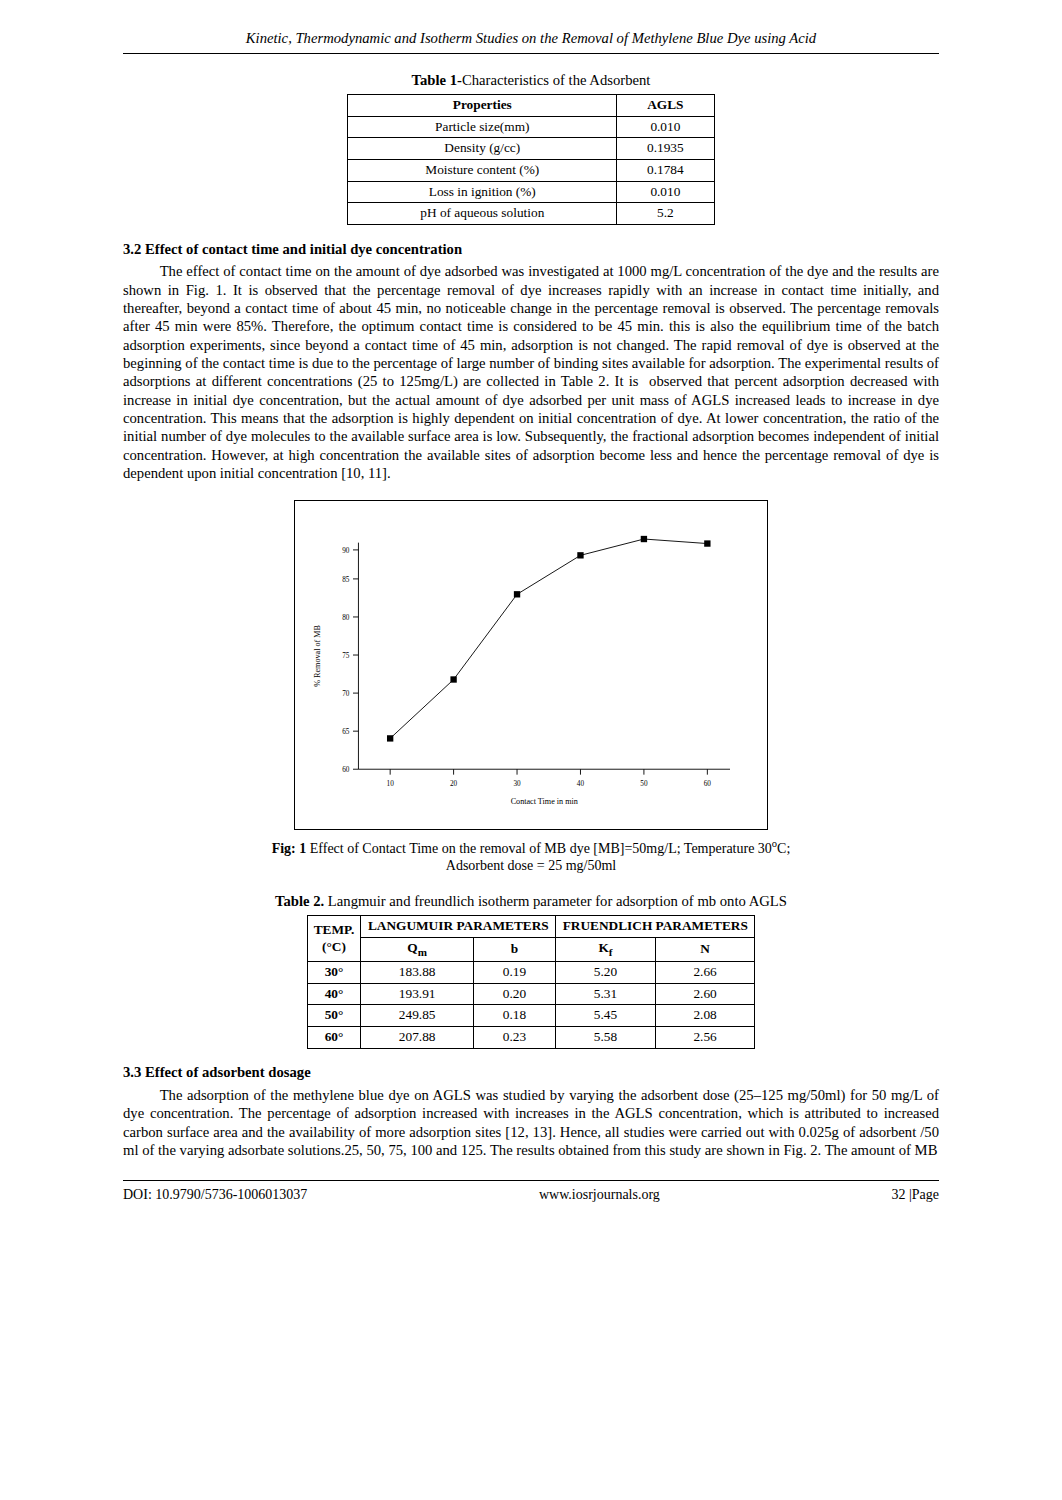Kinetic, Thermodynamic and Isotherm Studies on the Removal of Methylene Blue Dye using Acid
Table 1-Characteristics of the Adsorbent
| Properties | AGLS |
| --- | --- |
| Particle size(mm) | 0.010 |
| Density (g/cc) | 0.1935 |
| Moisture content (%) | 0.1784 |
| Loss in ignition (%) | 0.010 |
| pH of aqueous solution | 5.2 |
3.2 Effect of contact time and initial dye concentration
The effect of contact time on the amount of dye adsorbed was investigated at 1000 mg/L concentration of the dye and the results are shown in Fig. 1. It is observed that the percentage removal of dye increases rapidly with an increase in contact time initially, and thereafter, beyond a contact time of about 45 min, no noticeable change in the percentage removal is observed. The percentage removals after 45 min were 85%. Therefore, the optimum contact time is considered to be 45 min. this is also the equilibrium time of the batch adsorption experiments, since beyond a contact time of 45 min, adsorption is not changed. The rapid removal of dye is observed at the beginning of the contact time is due to the percentage of large number of binding sites available for adsorption. The experimental results of adsorptions at different concentrations (25 to 125mg/L) are collected in Table 2. It is observed that percent adsorption decreased with increase in initial dye concentration, but the actual amount of dye adsorbed per unit mass of AGLS increased leads to increase in dye concentration. This means that the adsorption is highly dependent on initial concentration of dye. At lower concentration, the ratio of the initial number of dye molecules to the available surface area is low. Subsequently, the fractional adsorption becomes independent of initial concentration. However, at high concentration the available sites of adsorption become less and hence the percentage removal of dye is dependent upon initial concentration [10, 11].
60 65 70 75 80 85 90 10 20 30 40 50 60 Contact Time in min % Removal of MB
Fig: 1 Effect of Contact Time on the removal of MB dye [MB]=50mg/L; Temperature 30oC;
Adsorbent dose = 25 mg/50ml
Table 2. Langmuir and freundlich isotherm parameter for adsorption of mb onto AGLS
| TEMP. (°C) | LANGUMUIR PARAMETERS | FRUENDLICH PARAMETERS |
| --- | --- | --- |
| Q m | b | K f | N |
| 30° | 183.88 | 0.19 | 5.20 | 2.66 |
| 40° | 193.91 | 0.20 | 5.31 | 2.60 |
| 50° | 249.85 | 0.18 | 5.45 | 2.08 |
| 60° | 207.88 | 0.23 | 5.58 | 2.56 |
3.3 Effect of adsorbent dosage
The adsorption of the methylene blue dye on AGLS was studied by varying the adsorbent dose (25–125 mg/50ml) for 50 mg/L of dye concentration. The percentage of adsorption increased with increases in the AGLS concentration, which is attributed to increased carbon surface area and the availability of more adsorption sites [12, 13]. Hence, all studies were carried out with 0.025g of adsorbent /50 ml of the varying adsorbate solutions.25, 50, 75, 100 and 125. The results obtained from this study are shown in Fig. 2. The amount of MB
DOI: 10.9790/5736-1006013037 www.iosrjournals.org 32 |Page